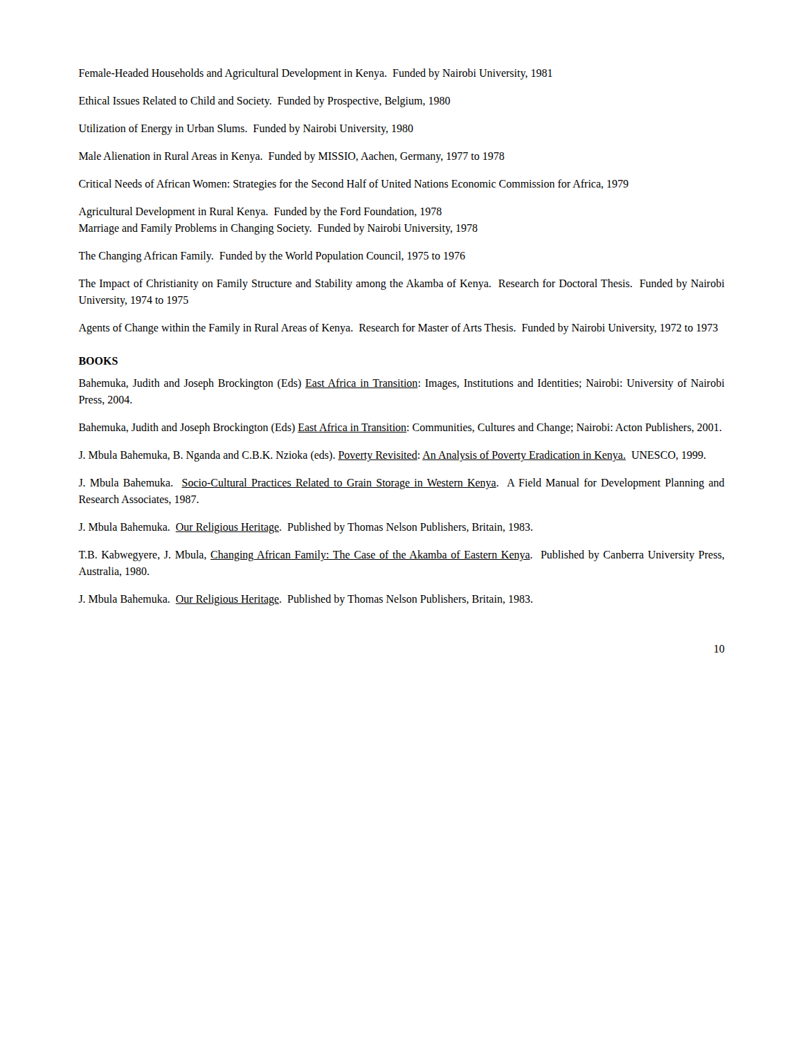Female-Headed Households and Agricultural Development in Kenya. Funded by Nairobi University, 1981
Ethical Issues Related to Child and Society. Funded by Prospective, Belgium, 1980
Utilization of Energy in Urban Slums. Funded by Nairobi University, 1980
Male Alienation in Rural Areas in Kenya. Funded by MISSIO, Aachen, Germany, 1977 to 1978
Critical Needs of African Women: Strategies for the Second Half of United Nations Economic Commission for Africa, 1979
Agricultural Development in Rural Kenya. Funded by the Ford Foundation, 1978
Marriage and Family Problems in Changing Society. Funded by Nairobi University, 1978
The Changing African Family. Funded by the World Population Council, 1975 to 1976
The Impact of Christianity on Family Structure and Stability among the Akamba of Kenya. Research for Doctoral Thesis. Funded by Nairobi University, 1974 to 1975
Agents of Change within the Family in Rural Areas of Kenya. Research for Master of Arts Thesis. Funded by Nairobi University, 1972 to 1973
BOOKS
Bahemuka, Judith and Joseph Brockington (Eds) East Africa in Transition: Images, Institutions and Identities; Nairobi: University of Nairobi Press, 2004.
Bahemuka, Judith and Joseph Brockington (Eds) East Africa in Transition: Communities, Cultures and Change; Nairobi: Acton Publishers, 2001.
J. Mbula Bahemuka, B. Nganda and C.B.K. Nzioka (eds). Poverty Revisited: An Analysis of Poverty Eradication in Kenya. UNESCO, 1999.
J. Mbula Bahemuka. Socio-Cultural Practices Related to Grain Storage in Western Kenya. A Field Manual for Development Planning and Research Associates, 1987.
J. Mbula Bahemuka. Our Religious Heritage. Published by Thomas Nelson Publishers, Britain, 1983.
T.B. Kabwegyere, J. Mbula, Changing African Family: The Case of the Akamba of Eastern Kenya. Published by Canberra University Press, Australia, 1980.
J. Mbula Bahemuka. Our Religious Heritage. Published by Thomas Nelson Publishers, Britain, 1983.
10